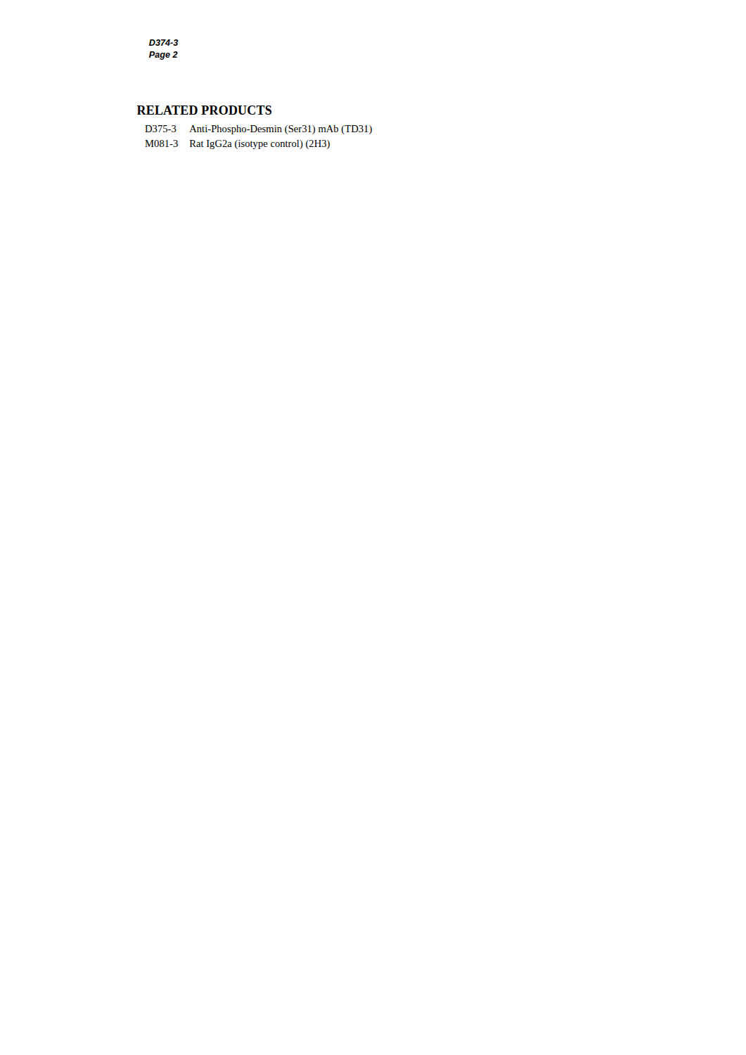D374-3
Page 2
RELATED PRODUCTS
D375-3 Anti-Phospho-Desmin (Ser31) mAb (TD31)
M081-3 Rat IgG2a (isotype control) (2H3)